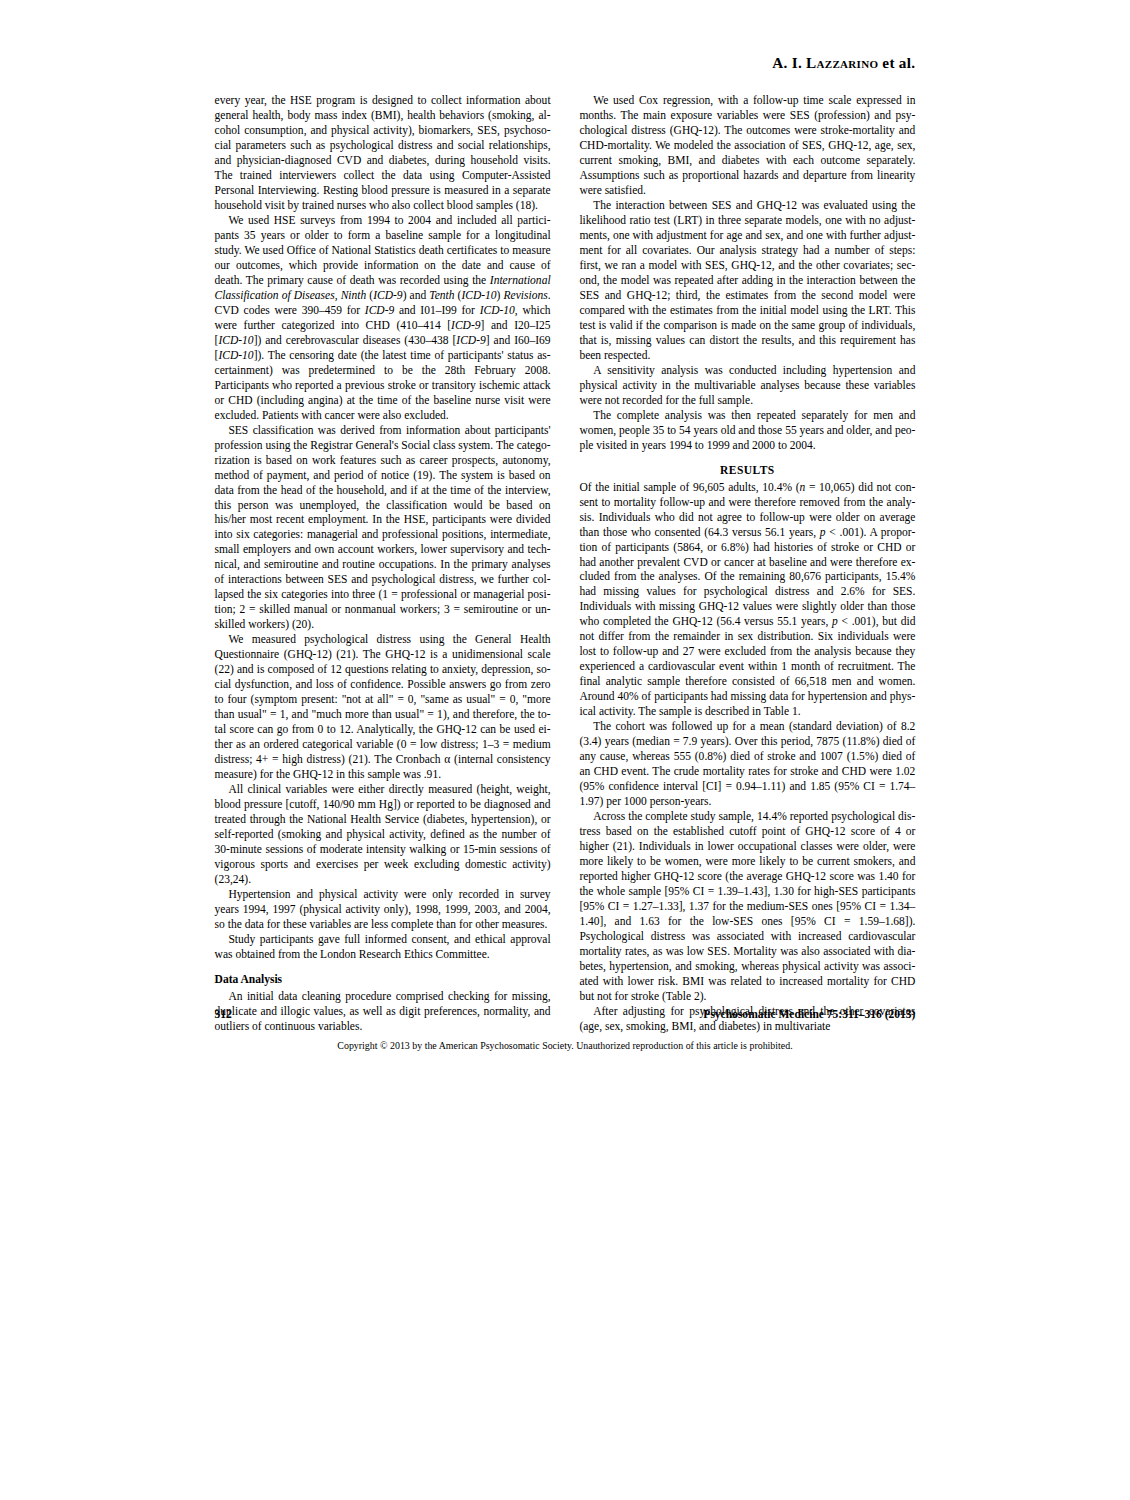A. I. Lazzarino et al.
every year, the HSE program is designed to collect information about general health, body mass index (BMI), health behaviors (smoking, alcohol consumption, and physical activity), biomarkers, SES, psychosocial parameters such as psychological distress and social relationships, and physician-diagnosed CVD and diabetes, during household visits. The trained interviewers collect the data using Computer-Assisted Personal Interviewing. Resting blood pressure is measured in a separate household visit by trained nurses who also collect blood samples (18).
We used HSE surveys from 1994 to 2004 and included all participants 35 years or older to form a baseline sample for a longitudinal study. We used Office of National Statistics death certificates to measure our outcomes, which provide information on the date and cause of death. The primary cause of death was recorded using the International Classification of Diseases, Ninth (ICD-9) and Tenth (ICD-10) Revisions. CVD codes were 390–459 for ICD-9 and I01–I99 for ICD-10, which were further categorized into CHD (410–414 [ICD-9] and I20–I25 [ICD-10]) and cerebrovascular diseases (430–438 [ICD-9] and I60–I69 [ICD-10]). The censoring date (the latest time of participants' status ascertainment) was predetermined to be the 28th February 2008. Participants who reported a previous stroke or transitory ischemic attack or CHD (including angina) at the time of the baseline nurse visit were excluded. Patients with cancer were also excluded.
SES classification was derived from information about participants' profession using the Registrar General's Social class system. The categorization is based on work features such as career prospects, autonomy, method of payment, and period of notice (19). The system is based on data from the head of the household, and if at the time of the interview, this person was unemployed, the classification would be based on his/her most recent employment. In the HSE, participants were divided into six categories: managerial and professional positions, intermediate, small employers and own account workers, lower supervisory and technical, and semiroutine and routine occupations. In the primary analyses of interactions between SES and psychological distress, we further collapsed the six categories into three (1 = professional or managerial position; 2 = skilled manual or nonmanual workers; 3 = semiroutine or unskilled workers) (20).
We measured psychological distress using the General Health Questionnaire (GHQ-12) (21). The GHQ-12 is a unidimensional scale (22) and is composed of 12 questions relating to anxiety, depression, social dysfunction, and loss of confidence. Possible answers go from zero to four (symptom present: "not at all" = 0, "same as usual" = 0, "more than usual" = 1, and "much more than usual" = 1), and therefore, the total score can go from 0 to 12. Analytically, the GHQ-12 can be used either as an ordered categorical variable (0 = low distress; 1–3 = medium distress; 4+ = high distress) (21). The Cronbach α (internal consistency measure) for the GHQ-12 in this sample was .91.
All clinical variables were either directly measured (height, weight, blood pressure [cutoff, 140/90 mm Hg]) or reported to be diagnosed and treated through the National Health Service (diabetes, hypertension), or self-reported (smoking and physical activity, defined as the number of 30-minute sessions of moderate intensity walking or 15-min sessions of vigorous sports and exercises per week excluding domestic activity) (23,24).
Hypertension and physical activity were only recorded in survey years 1994, 1997 (physical activity only), 1998, 1999, 2003, and 2004, so the data for these variables are less complete than for other measures.
Study participants gave full informed consent, and ethical approval was obtained from the London Research Ethics Committee.
Data Analysis
An initial data cleaning procedure comprised checking for missing, duplicate and illogic values, as well as digit preferences, normality, and outliers of continuous variables.
We used Cox regression, with a follow-up time scale expressed in months. The main exposure variables were SES (profession) and psychological distress (GHQ-12). The outcomes were stroke-mortality and CHD-mortality. We modeled the association of SES, GHQ-12, age, sex, current smoking, BMI, and diabetes with each outcome separately. Assumptions such as proportional hazards and departure from linearity were satisfied.
The interaction between SES and GHQ-12 was evaluated using the likelihood ratio test (LRT) in three separate models, one with no adjustments, one with adjustment for age and sex, and one with further adjustment for all covariates. Our analysis strategy had a number of steps: first, we ran a model with SES, GHQ-12, and the other covariates; second, the model was repeated after adding in the interaction between the SES and GHQ-12; third, the estimates from the second model were compared with the estimates from the initial model using the LRT. This test is valid if the comparison is made on the same group of individuals, that is, missing values can distort the results, and this requirement has been respected.
A sensitivity analysis was conducted including hypertension and physical activity in the multivariable analyses because these variables were not recorded for the full sample.
The complete analysis was then repeated separately for men and women, people 35 to 54 years old and those 55 years and older, and people visited in years 1994 to 1999 and 2000 to 2004.
RESULTS
Of the initial sample of 96,605 adults, 10.4% (n = 10,065) did not consent to mortality follow-up and were therefore removed from the analysis. Individuals who did not agree to follow-up were older on average than those who consented (64.3 versus 56.1 years, p < .001). A proportion of participants (5864, or 6.8%) had histories of stroke or CHD or had another prevalent CVD or cancer at baseline and were therefore excluded from the analyses. Of the remaining 80,676 participants, 15.4% had missing values for psychological distress and 2.6% for SES. Individuals with missing GHQ-12 values were slightly older than those who completed the GHQ-12 (56.4 versus 55.1 years, p < .001), but did not differ from the remainder in sex distribution. Six individuals were lost to follow-up and 27 were excluded from the analysis because they experienced a cardiovascular event within 1 month of recruitment. The final analytic sample therefore consisted of 66,518 men and women. Around 40% of participants had missing data for hypertension and physical activity. The sample is described in Table 1.
The cohort was followed up for a mean (standard deviation) of 8.2 (3.4) years (median = 7.9 years). Over this period, 7875 (11.8%) died of any cause, whereas 555 (0.8%) died of stroke and 1007 (1.5%) died of an CHD event. The crude mortality rates for stroke and CHD were 1.02 (95% confidence interval [CI] = 0.94–1.11) and 1.85 (95% CI = 1.74–1.97) per 1000 person-years.
Across the complete study sample, 14.4% reported psychological distress based on the established cutoff point of GHQ-12 score of 4 or higher (21). Individuals in lower occupational classes were older, were more likely to be women, were more likely to be current smokers, and reported higher GHQ-12 score (the average GHQ-12 score was 1.40 for the whole sample [95% CI = 1.39–1.43], 1.30 for high-SES participants [95% CI = 1.27–1.33], 1.37 for the medium-SES ones [95% CI = 1.34–1.40], and 1.63 for the low-SES ones [95% CI = 1.59–1.68]). Psychological distress was associated with increased cardiovascular mortality rates, as was low SES. Mortality was also associated with diabetes, hypertension, and smoking, whereas physical activity was associated with lower risk. BMI was related to increased mortality for CHD but not for stroke (Table 2).
After adjusting for psychological distress and the other covariates (age, sex, smoking, BMI, and diabetes) in multivariate
312 Psychosomatic Medicine 75:311–316 (2013)
Copyright © 2013 by the American Psychosomatic Society. Unauthorized reproduction of this article is prohibited.